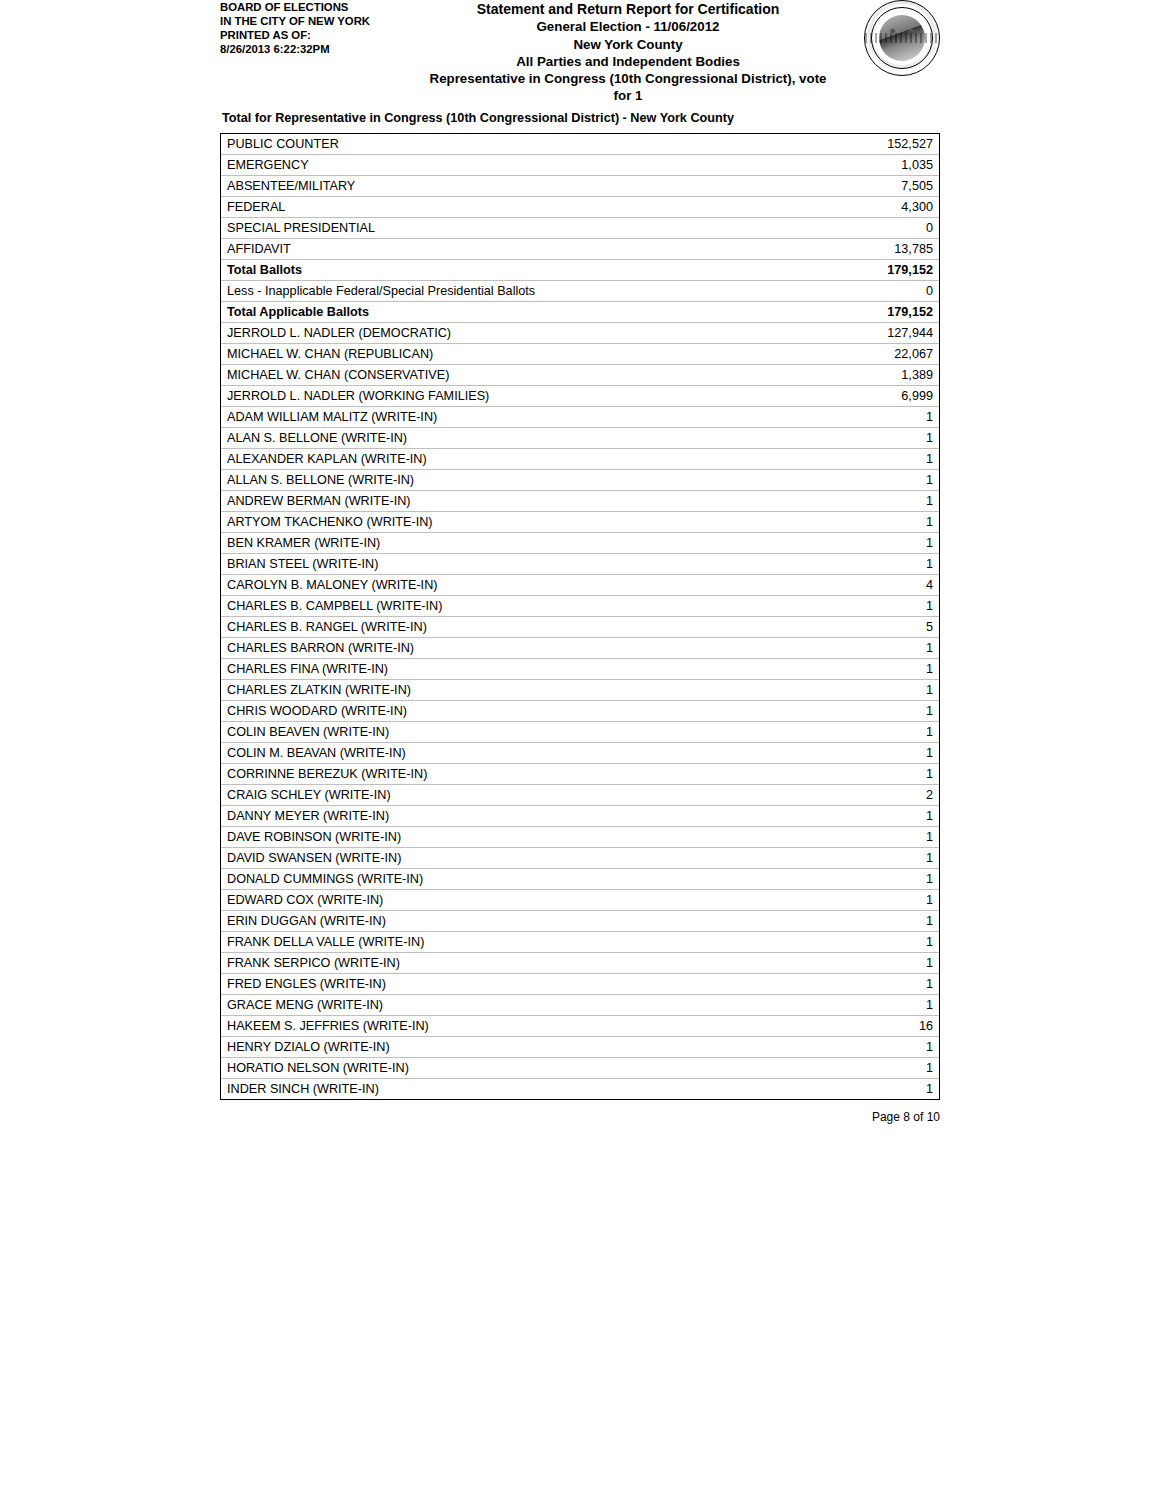BOARD OF ELECTIONS
IN THE CITY OF NEW YORK
PRINTED AS OF:
8/26/2013 6:22:32PM
Statement and Return Report for Certification
General Election - 11/06/2012
New York County
All Parties and Independent Bodies
Representative in Congress (10th Congressional District), vote for 1
Total for Representative in Congress (10th Congressional District) - New York County
| PUBLIC COUNTER | 152,527 |
| EMERGENCY | 1,035 |
| ABSENTEE/MILITARY | 7,505 |
| FEDERAL | 4,300 |
| SPECIAL PRESIDENTIAL | 0 |
| AFFIDAVIT | 13,785 |
| Total Ballots | 179,152 |
| Less - Inapplicable Federal/Special Presidential Ballots | 0 |
| Total Applicable Ballots | 179,152 |
| JERROLD L. NADLER (DEMOCRATIC) | 127,944 |
| MICHAEL W. CHAN (REPUBLICAN) | 22,067 |
| MICHAEL W. CHAN (CONSERVATIVE) | 1,389 |
| JERROLD L. NADLER (WORKING FAMILIES) | 6,999 |
| ADAM WILLIAM MALITZ (WRITE-IN) | 1 |
| ALAN S. BELLONE (WRITE-IN) | 1 |
| ALEXANDER KAPLAN (WRITE-IN) | 1 |
| ALLAN S. BELLONE (WRITE-IN) | 1 |
| ANDREW BERMAN (WRITE-IN) | 1 |
| ARTYOM TKACHENKO (WRITE-IN) | 1 |
| BEN KRAMER (WRITE-IN) | 1 |
| BRIAN STEEL (WRITE-IN) | 1 |
| CAROLYN B. MALONEY (WRITE-IN) | 4 |
| CHARLES B. CAMPBELL (WRITE-IN) | 1 |
| CHARLES B. RANGEL (WRITE-IN) | 5 |
| CHARLES BARRON (WRITE-IN) | 1 |
| CHARLES FINA (WRITE-IN) | 1 |
| CHARLES ZLATKIN (WRITE-IN) | 1 |
| CHRIS WOODARD (WRITE-IN) | 1 |
| COLIN BEAVEN (WRITE-IN) | 1 |
| COLIN M. BEAVAN (WRITE-IN) | 1 |
| CORRINNE BEREZUK (WRITE-IN) | 1 |
| CRAIG SCHLEY (WRITE-IN) | 2 |
| DANNY MEYER (WRITE-IN) | 1 |
| DAVE ROBINSON (WRITE-IN) | 1 |
| DAVID SWANSEN (WRITE-IN) | 1 |
| DONALD CUMMINGS (WRITE-IN) | 1 |
| EDWARD COX (WRITE-IN) | 1 |
| ERIN DUGGAN (WRITE-IN) | 1 |
| FRANK DELLA VALLE (WRITE-IN) | 1 |
| FRANK SERPICO (WRITE-IN) | 1 |
| FRED ENGLES (WRITE-IN) | 1 |
| GRACE MENG (WRITE-IN) | 1 |
| HAKEEM S. JEFFRIES (WRITE-IN) | 16 |
| HENRY DZIALO (WRITE-IN) | 1 |
| HORATIO NELSON (WRITE-IN) | 1 |
| INDER SINCH (WRITE-IN) | 1 |
Page 8 of 10